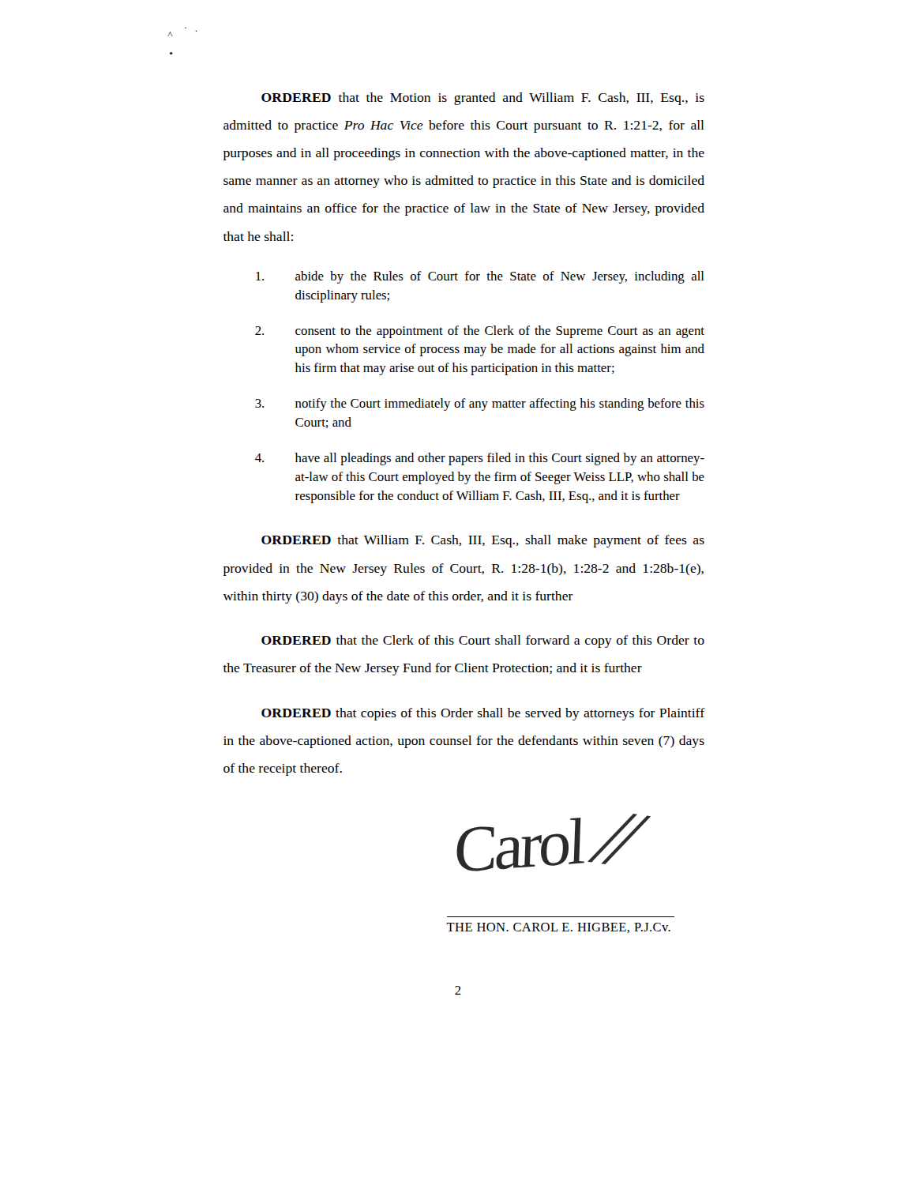. ^
.
•
ORDERED that the Motion is granted and William F. Cash, III, Esq., is admitted to practice Pro Hac Vice before this Court pursuant to R. 1:21-2, for all purposes and in all proceedings in connection with the above-captioned matter, in the same manner as an attorney who is admitted to practice in this State and is domiciled and maintains an office for the practice of law in the State of New Jersey, provided that he shall:
abide by the Rules of Court for the State of New Jersey, including all disciplinary rules;
consent to the appointment of the Clerk of the Supreme Court as an agent upon whom service of process may be made for all actions against him and his firm that may arise out of his participation in this matter;
notify the Court immediately of any matter affecting his standing before this Court; and
have all pleadings and other papers filed in this Court signed by an attorney-at-law of this Court employed by the firm of Seeger Weiss LLP, who shall be responsible for the conduct of William F. Cash, III, Esq., and it is further
ORDERED that William F. Cash, III, Esq., shall make payment of fees as provided in the New Jersey Rules of Court, R. 1:28-1(b), 1:28-2 and 1:28b-1(e), within thirty (30) days of the date of this order, and it is further
ORDERED that the Clerk of this Court shall forward a copy of this Order to the Treasurer of the New Jersey Fund for Client Protection; and it is further
ORDERED that copies of this Order shall be served by attorneys for Plaintiff in the above-captioned action, upon counsel for the defendants within seven (7) days of the receipt thereof.
Carol
⁄⁄
THE HON. CAROL E. HIGBEE, P.J.Cv.
2